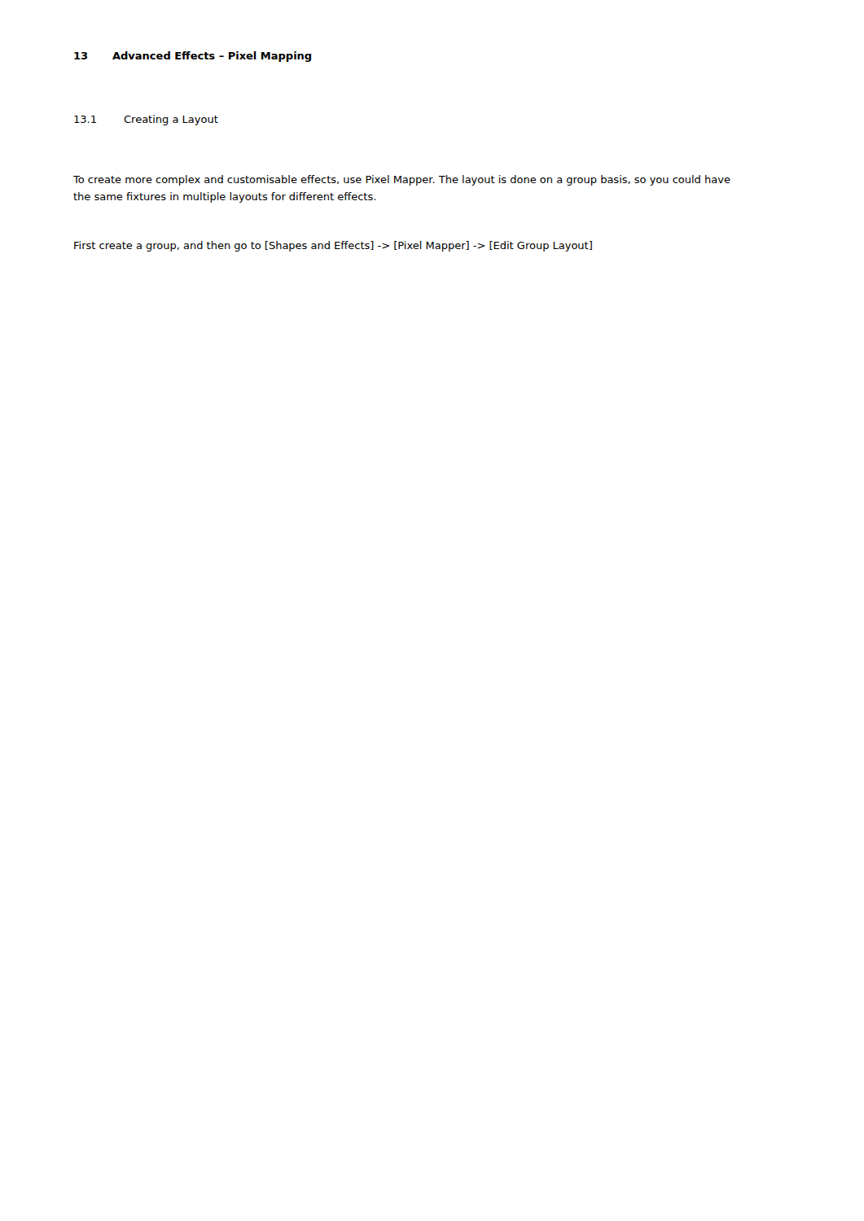13 Advanced Effects – Pixel Mapping
13.1 Creating a Layout
To create more complex and customisable effects, use Pixel Mapper. The layout is done on a group basis, so you could have the same fixtures in multiple layouts for different effects.
First create a group, and then go to [Shapes and Effects] -> [Pixel Mapper] -> [Edit Group Layout]